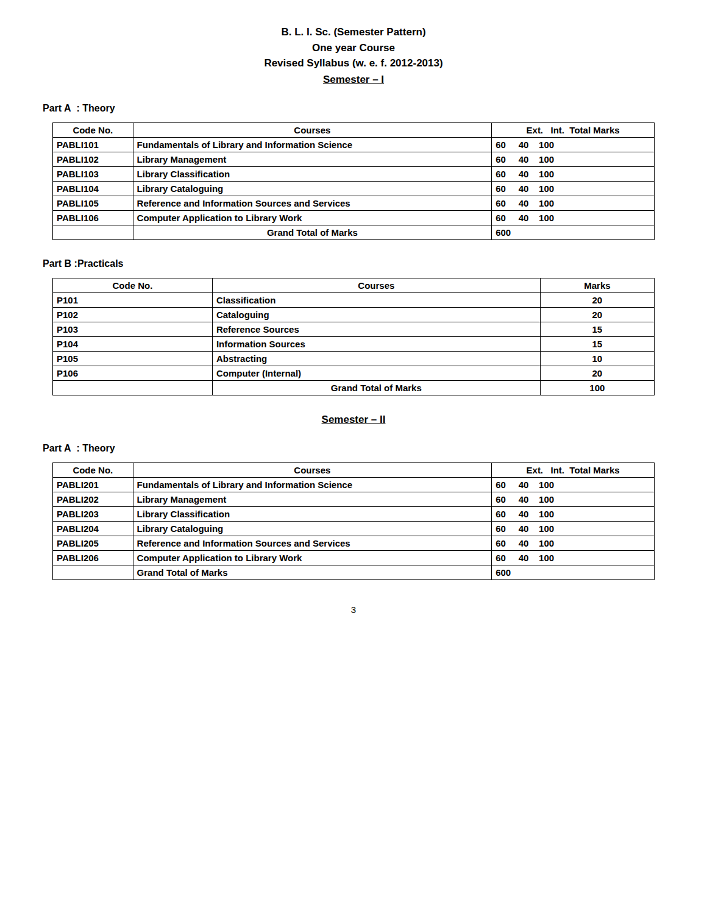B. L. I. Sc. (Semester Pattern)
One year Course
Revised Syllabus (w. e. f. 2012-2013)
Semester – I
Part A : Theory
| Code No. | Courses | Ext. Int. Total Marks |
| --- | --- | --- |
| PABLI101 | Fundamentals of Library and Information Science | 60 40 100 |
| PABLI102 | Library Management | 60 40 100 |
| PABLI103 | Library Classification | 60 40 100 |
| PABLI104 | Library Cataloguing | 60 40 100 |
| PABLI105 | Reference and Information Sources and Services | 60 40 100 |
| PABLI106 | Computer Application to Library Work | 60 40 100 |
| | Grand Total of Marks | 600 |
Part B :Practicals
| Code No. | Courses | Marks |
| --- | --- | --- |
| P101 | Classification | 20 |
| P102 | Cataloguing | 20 |
| P103 | Reference Sources | 15 |
| P104 | Information Sources | 15 |
| P105 | Abstracting | 10 |
| P106 | Computer (Internal) | 20 |
| | Grand Total of Marks | 100 |
Semester – II
Part A : Theory
| Code No. | Courses | Ext. Int. Total Marks |
| --- | --- | --- |
| PABLI201 | Fundamentals of Library and Information Science | 60 40 100 |
| PABLI202 | Library Management | 60 40 100 |
| PABLI203 | Library Classification | 60 40 100 |
| PABLI204 | Library Cataloguing | 60 40 100 |
| PABLI205 | Reference and Information Sources and Services | 60 40 100 |
| PABLI206 | Computer Application to Library Work | 60 40 100 |
| | Grand Total of Marks | 600 |
3